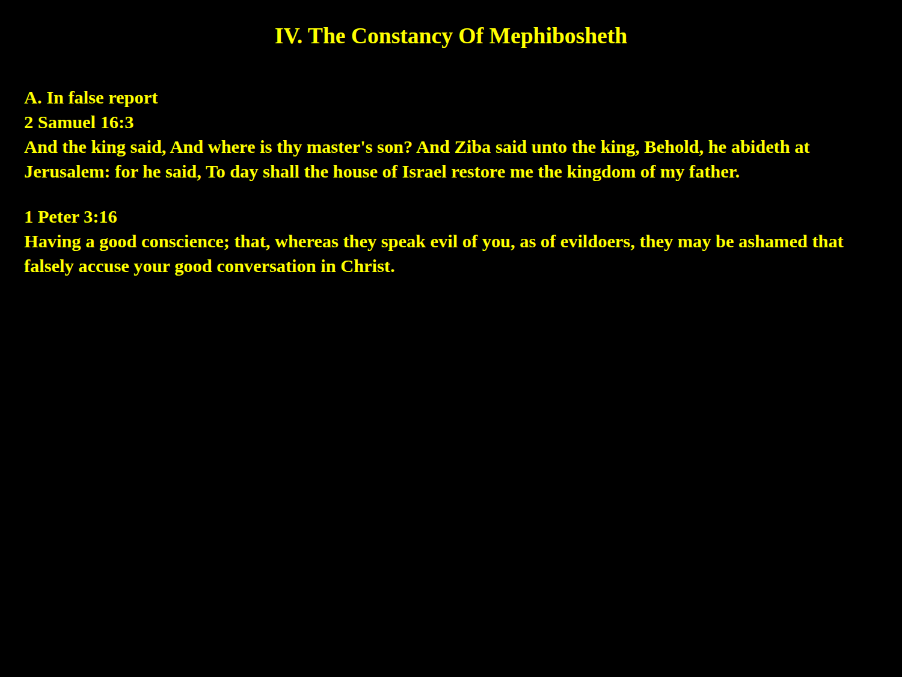IV. The Constancy Of Mephibosheth
A. In false report
2 Samuel 16:3
And the king said, And where is thy master's son? And Ziba said unto the king, Behold, he abideth at Jerusalem: for he said, To day shall the house of Israel restore me the kingdom of my father.
1 Peter 3:16
Having a good conscience; that, whereas they speak evil of you, as of evildoers, they may be ashamed that falsely accuse your good conversation in Christ.